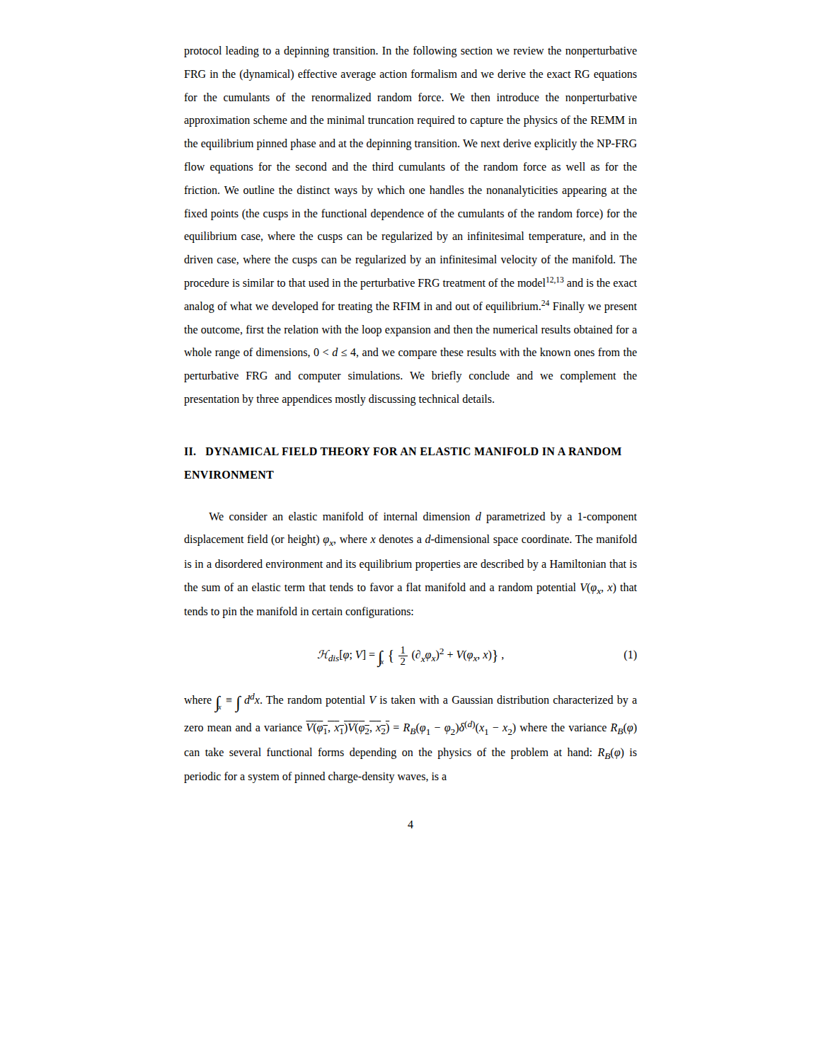protocol leading to a depinning transition. In the following section we review the nonperturbative FRG in the (dynamical) effective average action formalism and we derive the exact RG equations for the cumulants of the renormalized random force. We then introduce the nonperturbative approximation scheme and the minimal truncation required to capture the physics of the REMM in the equilibrium pinned phase and at the depinning transition. We next derive explicitly the NP-FRG flow equations for the second and the third cumulants of the random force as well as for the friction. We outline the distinct ways by which one handles the nonanalyticities appearing at the fixed points (the cusps in the functional dependence of the cumulants of the random force) for the equilibrium case, where the cusps can be regularized by an infinitesimal temperature, and in the driven case, where the cusps can be regularized by an infinitesimal velocity of the manifold. The procedure is similar to that used in the perturbative FRG treatment of the model12,13 and is the exact analog of what we developed for treating the RFIM in and out of equilibrium.24 Finally we present the outcome, first the relation with the loop expansion and then the numerical results obtained for a whole range of dimensions, 0 < d ≤ 4, and we compare these results with the known ones from the perturbative FRG and computer simulations. We briefly conclude and we complement the presentation by three appendices mostly discussing technical details.
II. Dynamical field theory for an elastic manifold in a random environment
We consider an elastic manifold of internal dimension d parametrized by a 1-component displacement field (or height) φx, where x denotes a d-dimensional space coordinate. The manifold is in a disordered environment and its equilibrium properties are described by a Hamiltonian that is the sum of an elastic term that tends to favor a flat manifold and a random potential V(φx, x) that tends to pin the manifold in certain configurations:
ℋdis[φ; V] = ∫x { 12 (∂xφx)2 + V(φx, x)} ,
(1)
where ∫x ≡ ∫ ddx. The random potential V is taken with a Gaussian distribution characterized by a zero mean and a variance V(φ1, x1)V(φ2, x2) = RB(φ1 − φ2)δ(d)(x1 − x2) where the variance RB(φ) can take several functional forms depending on the physics of the problem at hand: RB(φ) is periodic for a system of pinned charge-density waves, is a
4